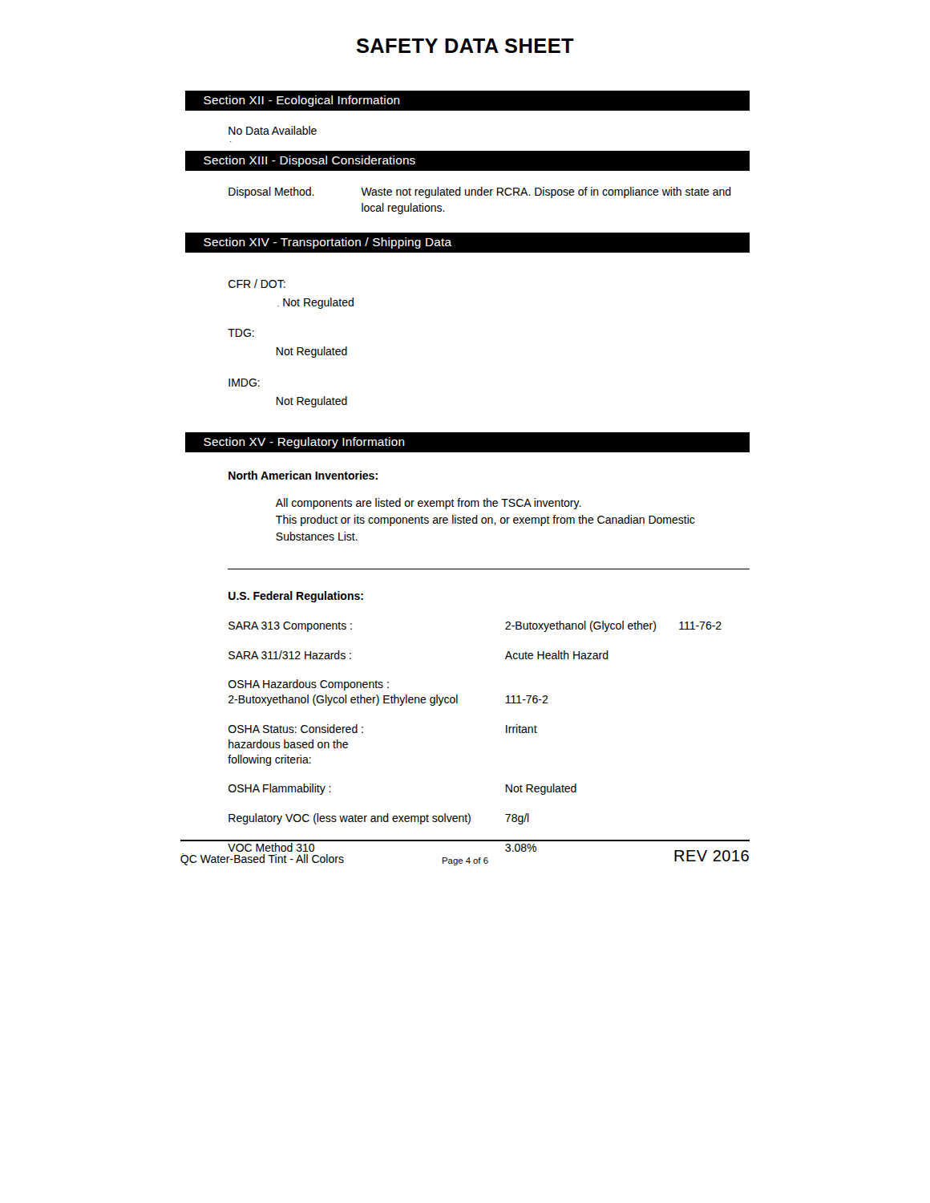SAFETY DATA SHEET
Section XII - Ecological Information
No Data Available .
Section XIII - Disposal Considerations
Disposal Method.
Waste not regulated under RCRA. Dispose of in compliance with state and local regulations.
Section XIV - Transportation / Shipping Data
CFR / DOT:
. Not Regulated
TDG:
Not Regulated
IMDG:
Not Regulated
Section XV - Regulatory Information
North American Inventories:
All components are listed or exempt from the TSCA inventory.
This product or its components are listed on, or exempt from the Canadian Domestic Substances List.
U.S. Federal Regulations:
| SARA 313 Components : | 2-Butoxyethanol (Glycol ether) | 111-76-2 |
| SARA 311/312 Hazards : | Acute Health Hazard | |
| OSHA Hazardous Components : 2-Butoxyethanol (Glycol ether) Ethylene glycol | 111-76-2 | |
| OSHA Status: Considered : hazardous based on the following criteria: | Irritant | |
| OSHA Flammability : | Not Regulated | |
| Regulatory VOC (less water and exempt solvent) | 78g/l | |
| VOC Method 310 | 3.08% | |
. QC Water-Based Tint - All Colors
REV 2016
Page 4 of 6